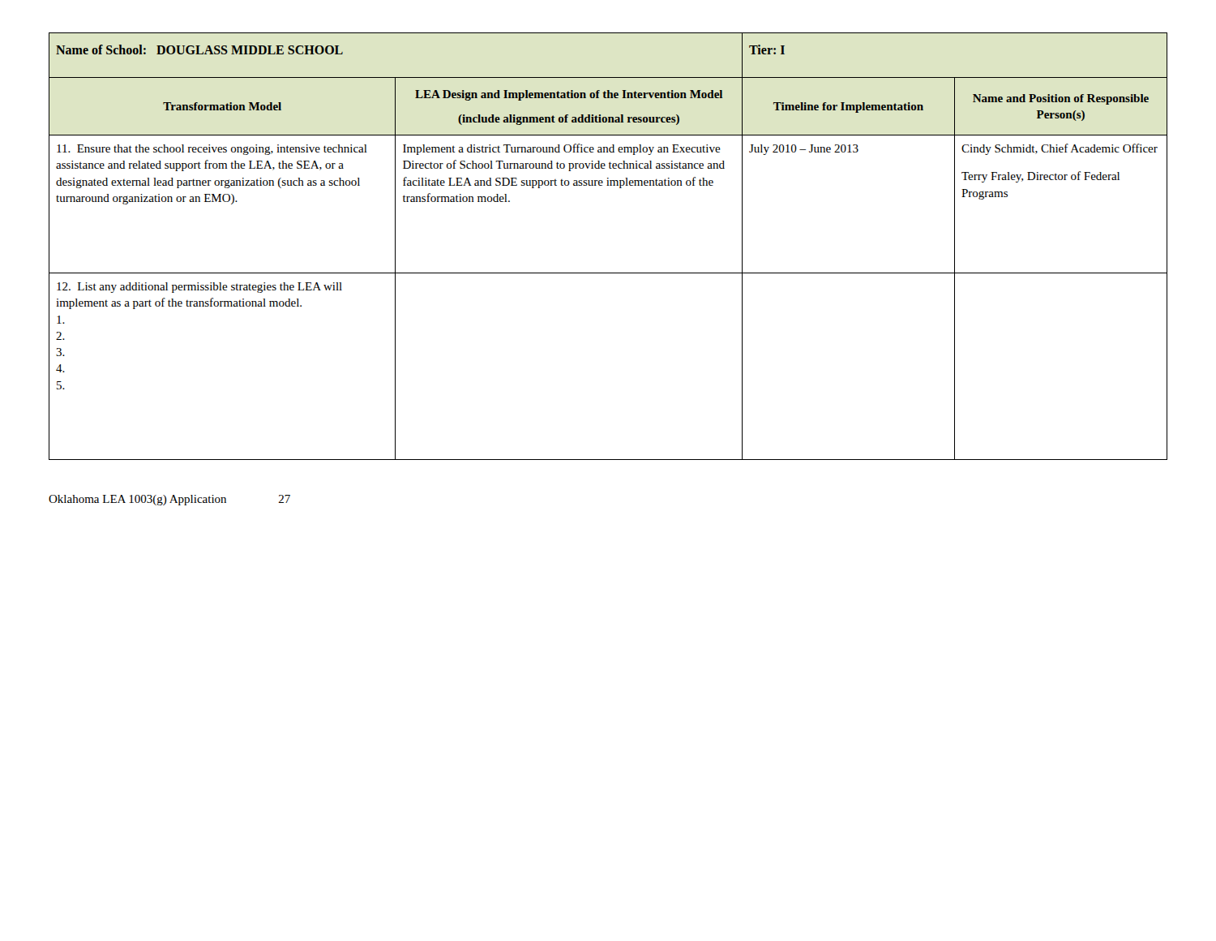| Name of School: DOUGLASS MIDDLE SCHOOL | Tier: I |
| Transformation Model | LEA Design and Implementation of the Intervention Model (include alignment of additional resources) | Timeline for Implementation | Name and Position of Responsible Person(s) |
| 11. Ensure that the school receives ongoing, intensive technical assistance and related support from the LEA, the SEA, or a designated external lead partner organization (such as a school turnaround organization or an EMO). | Implement a district Turnaround Office and employ an Executive Director of School Turnaround to provide technical assistance and facilitate LEA and SDE support to assure implementation of the transformation model. | July 2010 – June 2013 | Cindy Schmidt, Chief Academic Officer Terry Fraley, Director of Federal Programs |
| 12. List any additional permissible strategies the LEA will implement as a part of the transformational model. 1. 2. 3. 4. 5. | | | |
Oklahoma LEA 1003(g) Application 27